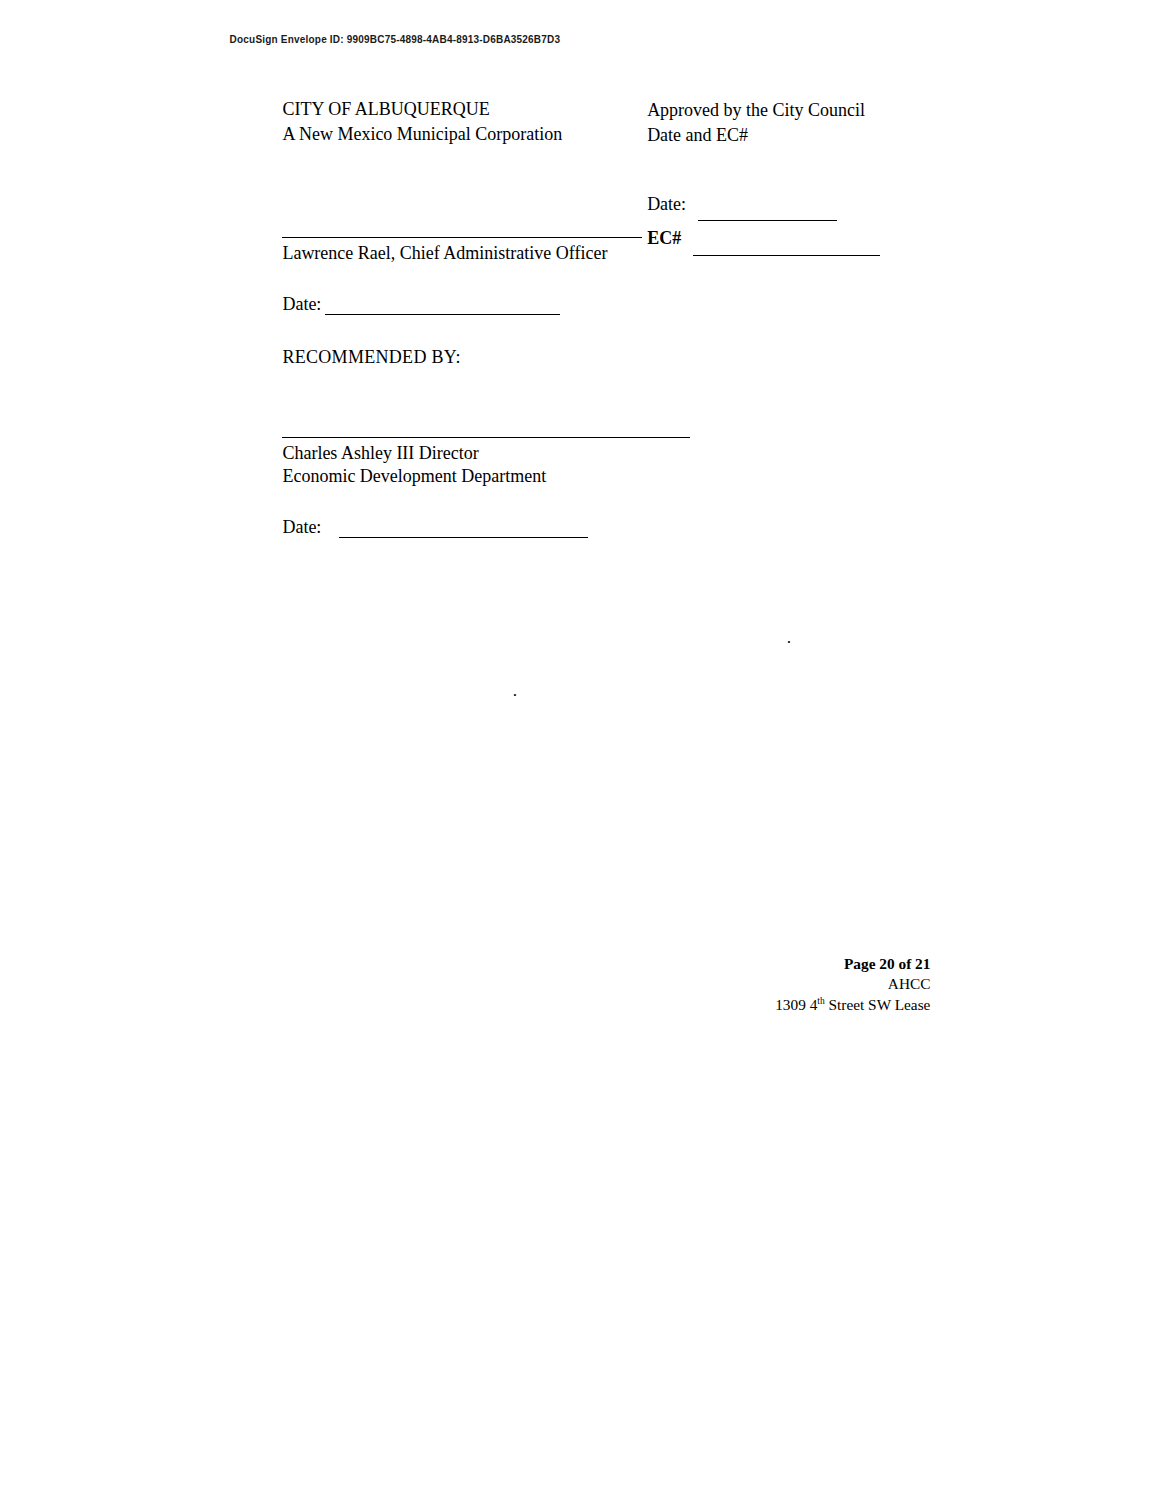DocuSign Envelope ID: 9909BC75-4898-4AB4-8913-D6BA3526B7D3
CITY OF ALBUQUERQUE
A New Mexico Municipal Corporation
Lawrence Rael, Chief Administrative Officer
Date:
RECOMMENDED BY:
Charles Ashley III Director
Economic Development Department
Date:
Approved by the City Council
Date and EC#
Date:
EC#
.
.
Page 20 of 21
AHCC
1309 4th Street SW Lease